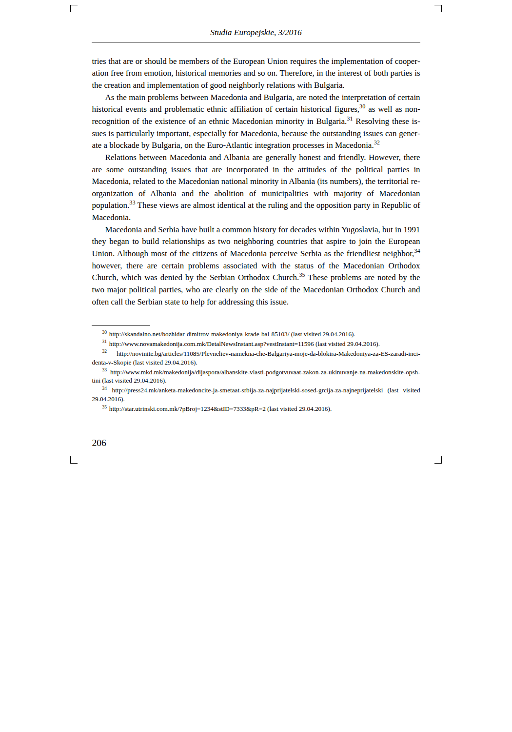Studia Europejskie, 3/2016
tries that are or should be members of the European Union requires the implementation of cooperation free from emotion, historical memories and so on. Therefore, in the interest of both parties is the creation and implementation of good neighborly relations with Bulgaria.
As the main problems between Macedonia and Bulgaria, are noted the interpretation of certain historical events and problematic ethnic affiliation of certain historical figures,30 as well as non-recognition of the existence of an ethnic Macedonian minority in Bulgaria.31 Resolving these issues is particularly important, especially for Macedonia, because the outstanding issues can generate a blockade by Bulgaria, on the Euro-Atlantic integration processes in Macedonia.32
Relations between Macedonia and Albania are generally honest and friendly. However, there are some outstanding issues that are incorporated in the attitudes of the political parties in Macedonia, related to the Macedonian national minority in Albania (its numbers), the territorial reorganization of Albania and the abolition of municipalities with majority of Macedonian population.33 These views are almost identical at the ruling and the opposition party in Republic of Macedonia.
Macedonia and Serbia have built a common history for decades within Yugoslavia, but in 1991 they began to build relationships as two neighboring countries that aspire to join the European Union. Although most of the citizens of Macedonia perceive Serbia as the friendliest neighbor,34 however, there are certain problems associated with the status of the Macedonian Orthodox Church, which was denied by the Serbian Orthodox Church.35 These problems are noted by the two major political parties, who are clearly on the side of the Macedonian Orthodox Church and often call the Serbian state to help for addressing this issue.
30 http://skandalno.net/bozhidar-dimitrov-makedoniya-krade-bal-85103/ (last visited 29.04.2016).
31 http://www.novamakedonija.com.mk/DetalNewsInstant.asp?vestInstant=11596 (last visited 29.04.2016).
32 http://novinite.bg/articles/11085/Plevneliev-namekna-che-Balgariya-moje-da-blokira-Makedoniya-za-ES-zaradi-incidenta-v-Skopie (last visited 29.04.2016).
33 http://www.mkd.mk/makedonija/dijaspora/albanskite-vlasti-podgotvuvaat-zakon-za-ukinuvanje-na-makedonskite-opshtini (last visited 29.04.2016).
34 http://press24.mk/anketa-makedoncite-ja-smetaat-srbija-za-najprijatelski-sosed-grcija-za-najneprijatelski (last visited 29.04.2016).
35 http://star.utrinski.com.mk/?pBroj=1234&stID=7333&pR=2 (last visited 29.04.2016).
206